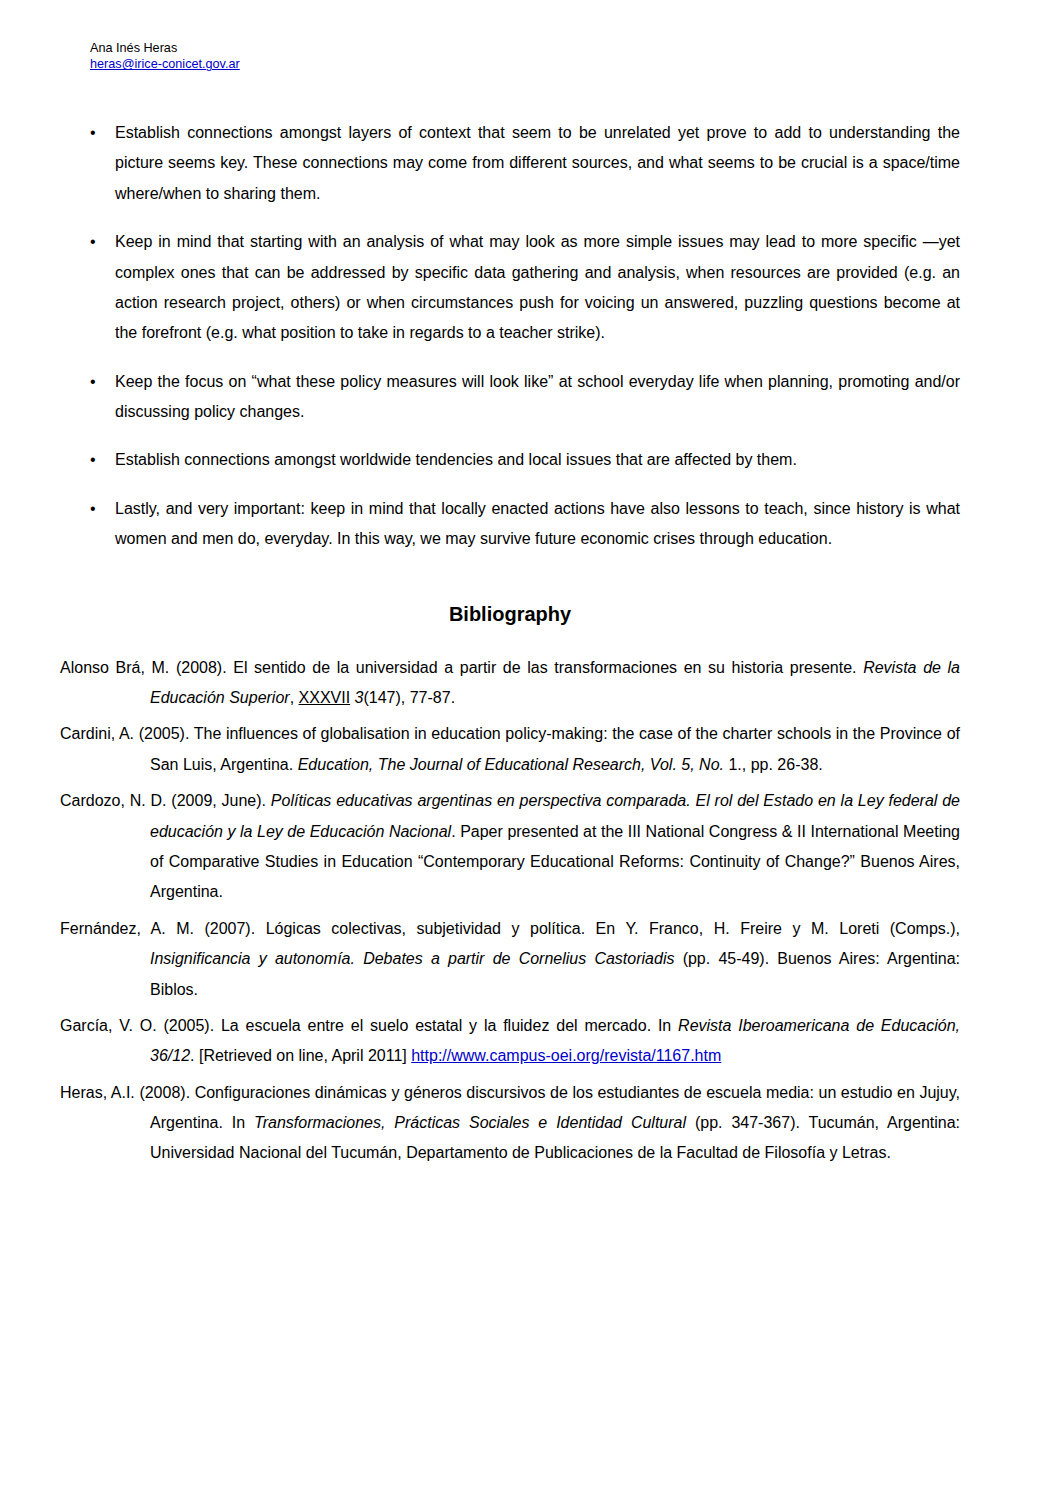Ana Inés Heras
heras@irice-conicet.gov.ar
Establish connections amongst layers of context that seem to be unrelated yet prove to add to understanding the picture seems key. These connections may come from different sources, and what seems to be crucial is a space/time where/when to sharing them.
Keep in mind that starting with an analysis of what may look as more simple issues may lead to more specific —yet complex ones that can be addressed by specific data gathering and analysis, when resources are provided (e.g. an action research project, others) or when circumstances push for voicing un answered, puzzling questions become at the forefront (e.g. what position to take in regards to a teacher strike).
Keep the focus on “what these policy measures will look like” at school everyday life when planning, promoting and/or discussing policy changes.
Establish connections amongst worldwide tendencies and local issues that are affected by them.
Lastly, and very important: keep in mind that locally enacted actions have also lessons to teach, since history is what women and men do, everyday. In this way, we may survive future economic crises through education.
Bibliography
Alonso Brá, M. (2008). El sentido de la universidad a partir de las transformaciones en su historia presente. Revista de la Educación Superior, XXXVII 3(147), 77-87.
Cardini, A. (2005). The influences of globalisation in education policy-making: the case of the charter schools in the Province of San Luis, Argentina. Education, The Journal of Educational Research, Vol. 5, No. 1., pp. 26-38.
Cardozo, N. D. (2009, June). Políticas educativas argentinas en perspectiva comparada. El rol del Estado en la Ley federal de educación y la Ley de Educación Nacional. Paper presented at the III National Congress & II International Meeting of Comparative Studies in Education “Contemporary Educational Reforms: Continuity of Change?” Buenos Aires, Argentina.
Fernández, A. M. (2007). Lógicas colectivas, subjetividad y política. En Y. Franco, H. Freire y M. Loreti (Comps.), Insignificancia y autonomía. Debates a partir de Cornelius Castoriadis (pp. 45-49). Buenos Aires: Argentina: Biblos.
García, V. O. (2005). La escuela entre el suelo estatal y la fluidez del mercado. In Revista Iberoamericana de Educación, 36/12. [Retrieved on line, April 2011] http://www.campus-oei.org/revista/1167.htm
Heras, A.I. (2008). Configuraciones dinámicas y géneros discursivos de los estudiantes de escuela media: un estudio en Jujuy, Argentina. In Transformaciones, Prácticas Sociales e Identidad Cultural (pp. 347-367). Tucumán, Argentina: Universidad Nacional del Tucumán, Departamento de Publicaciones de la Facultad de Filosofía y Letras.